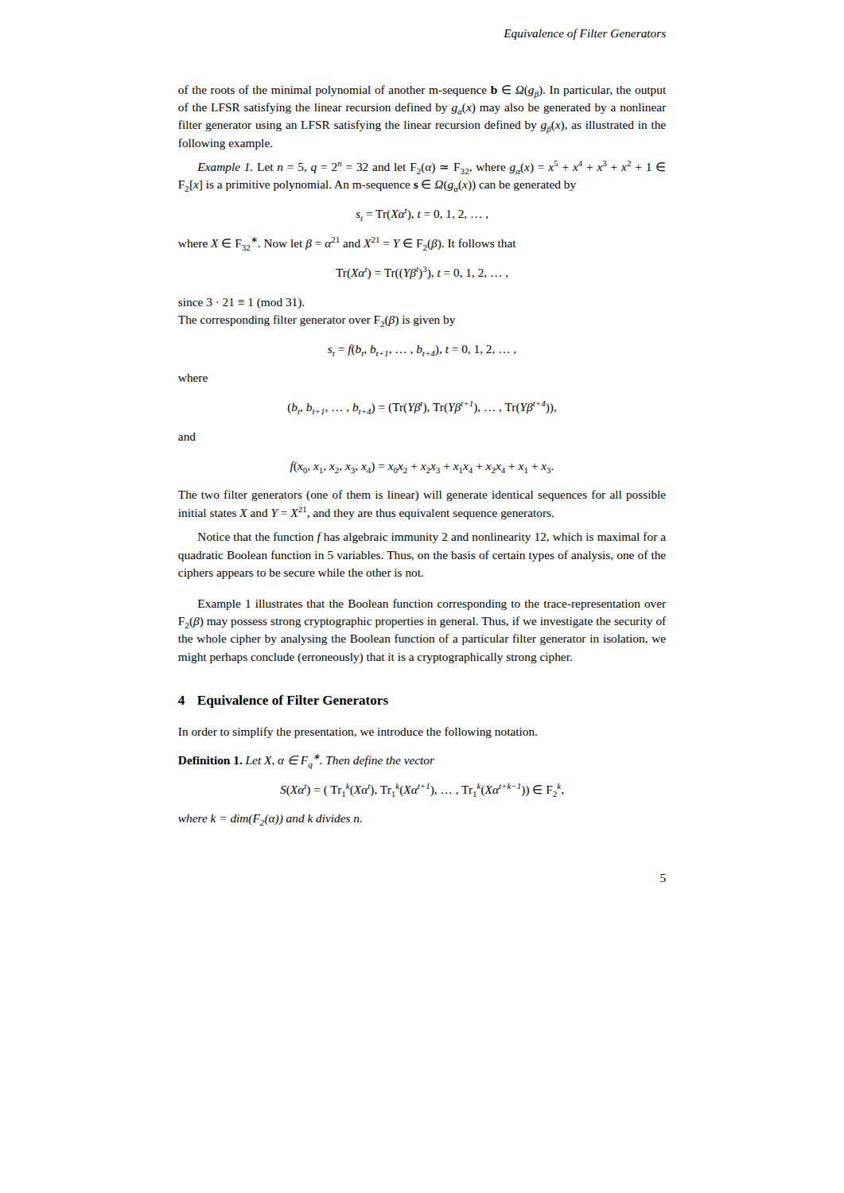Equivalence of Filter Generators
of the roots of the minimal polynomial of another m-sequence b ∈ Ω(gβ). In particular, the output of the LFSR satisfying the linear recursion defined by gα(x) may also be generated by a nonlinear filter generator using an LFSR satisfying the linear recursion defined by gβ(x), as illustrated in the following example.
Example 1. Let n = 5, q = 2n = 32 and let F2(α) ≃ F32, where gα(x) = x5 + x4 + x3 + x2 + 1 ∈ F2[x] is a primitive polynomial. An m-sequence s ∈ Ω(gα(x)) can be generated by
st = Tr(Xαt), t = 0, 1, 2, … ,
where X ∈ F32∗. Now let β = α21 and X21 = Y ∈ F2(β). It follows that
Tr(Xαt) = Tr((Yβt)3), t = 0, 1, 2, … ,
since 3 · 21 ≡ 1 (mod 31).
The corresponding filter generator over F2(β) is given by
st = f(bt, bt+1, … , bt+4), t = 0, 1, 2, … ,
where
(bt, bt+1, … , bt+4) = (Tr(Yβt), Tr(Yβt+1), … , Tr(Yβt+4)),
and
f(x0, x1, x2, x3, x4) = x0x2 + x2x3 + x1x4 + x2x4 + x1 + x3.
The two filter generators (one of them is linear) will generate identical sequences for all possible initial states X and Y = X21, and they are thus equivalent sequence generators.
Notice that the function f has algebraic immunity 2 and nonlinearity 12, which is maximal for a quadratic Boolean function in 5 variables. Thus, on the basis of certain types of analysis, one of the ciphers appears to be secure while the other is not.
Example 1 illustrates that the Boolean function corresponding to the trace-representation over F2(β) may possess strong cryptographic properties in general. Thus, if we investigate the security of the whole cipher by analysing the Boolean function of a particular filter generator in isolation, we might perhaps conclude (erroneously) that it is a cryptographically strong cipher.
4 Equivalence of Filter Generators
In order to simplify the presentation, we introduce the following notation.
Definition 1. Let X, α ∈ Fq∗. Then define the vector
S(Xαt) = ( Tr1k(Xαt), Tr1k(Xαt+1), … , Tr1k(Xαt+k−1)) ∈ F2k,
where k = dim(F2(α)) and k divides n.
5